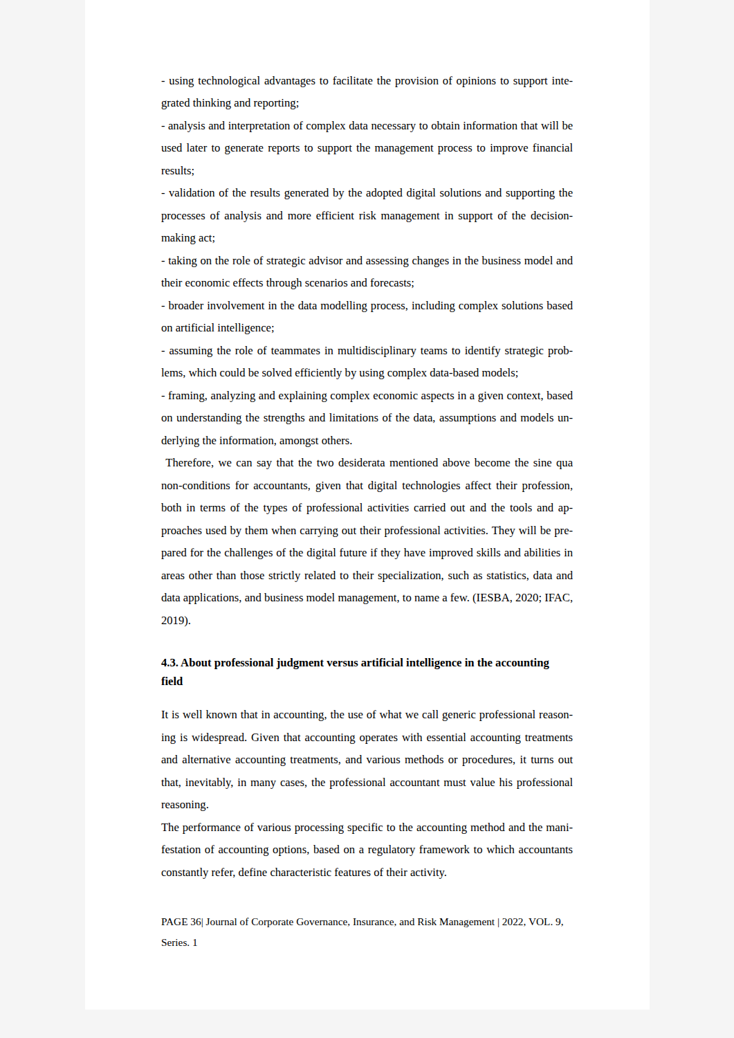- using technological advantages to facilitate the provision of opinions to support integrated thinking and reporting;
- analysis and interpretation of complex data necessary to obtain information that will be used later to generate reports to support the management process to improve financial results;
- validation of the results generated by the adopted digital solutions and supporting the processes of analysis and more efficient risk management in support of the decision-making act;
- taking on the role of strategic advisor and assessing changes in the business model and their economic effects through scenarios and forecasts;
- broader involvement in the data modelling process, including complex solutions based on artificial intelligence;
- assuming the role of teammates in multidisciplinary teams to identify strategic problems, which could be solved efficiently by using complex data-based models;
- framing, analyzing and explaining complex economic aspects in a given context, based on understanding the strengths and limitations of the data, assumptions and models underlying the information, amongst others.
Therefore, we can say that the two desiderata mentioned above become the sine qua non-conditions for accountants, given that digital technologies affect their profession, both in terms of the types of professional activities carried out and the tools and approaches used by them when carrying out their professional activities. They will be prepared for the challenges of the digital future if they have improved skills and abilities in areas other than those strictly related to their specialization, such as statistics, data and data applications, and business model management, to name a few. (IESBA, 2020; IFAC, 2019).
4.3. About professional judgment versus artificial intelligence in the accounting field
It is well known that in accounting, the use of what we call generic professional reasoning is widespread. Given that accounting operates with essential accounting treatments and alternative accounting treatments, and various methods or procedures, it turns out that, inevitably, in many cases, the professional accountant must value his professional reasoning.
The performance of various processing specific to the accounting method and the manifestation of accounting options, based on a regulatory framework to which accountants constantly refer, define characteristic features of their activity.
PAGE 36| Journal of Corporate Governance, Insurance, and Risk Management | 2022, VOL. 9, Series. 1